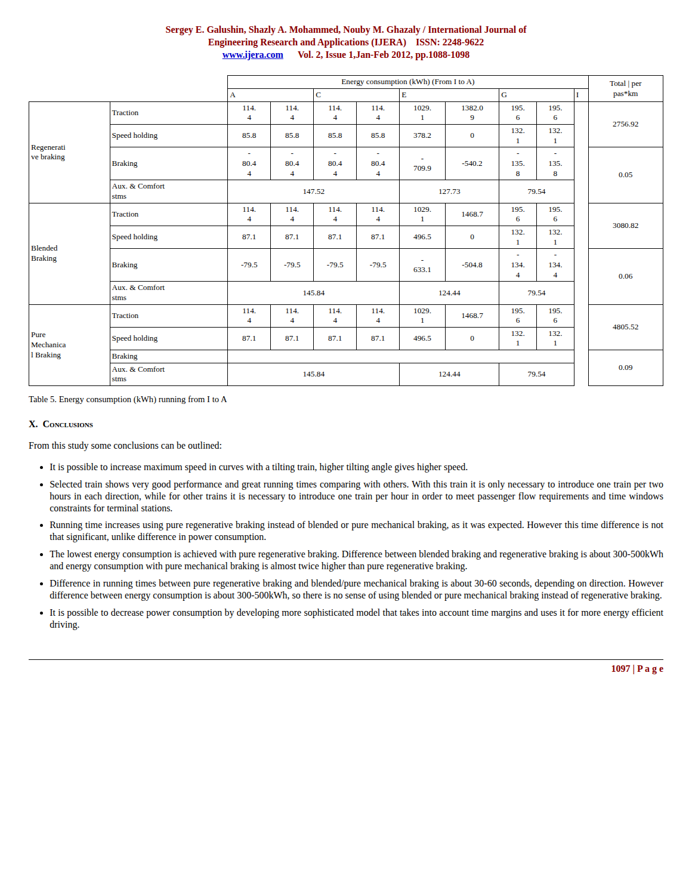Sergey E. Galushin, Shazly A. Mohammed, Nouby M. Ghazaly / International Journal of
Engineering Research and Applications (IJERA) ISSN: 2248-9622
www.ijera.com Vol. 2, Issue 1,Jan-Feb 2012, pp.1088-1098
| | Energy consumption (kWh) (From I to A) | Total / per pas*km |
| A | C | E | G | I |
| Regenerati ve braking | Traction | 114. 4 | 114. 4 | 114. 4 | 114. 4 | 1029. 1 | 1382.0 9 | 195. 6 | 195. 6 | | 2756.92 |
| Speed holding | 85.8 | 85.8 | 85.8 | 85.8 | 378.2 | 0 | 132. 1 | 132. 1 |
| Braking | - 80.4 4 | - 80.4 4 | - 80.4 4 | - 80.4 4 | - 709.9 | -540.2 | - 135. 8 | - 135. 8 | 0.05 |
| Aux. & Comfort stms | 147.52 | 127.73 | 79.54 |
| Blended Braking | Traction | 114. 4 | 114. 4 | 114. 4 | 114. 4 | 1029. 1 | 1468.7 | 195. 6 | 195. 6 | | 3080.82 |
| Speed holding | 87.1 | 87.1 | 87.1 | 87.1 | 496.5 | 0 | 132. 1 | 132. 1 |
| Braking | -79.5 | -79.5 | -79.5 | -79.5 | - 633.1 | -504.8 | - 134. 4 | - 134. 4 | 0.06 |
| Aux. & Comfort stms | 145.84 | 124.44 | 79.54 |
| Pure Mechanica l Braking | Traction | 114. 4 | 114. 4 | 114. 4 | 114. 4 | 1029. 1 | 1468.7 | 195. 6 | 195. 6 | | 4805.52 |
| Speed holding | 87.1 | 87.1 | 87.1 | 87.1 | 496.5 | 0 | 132. 1 | 132. 1 |
| Braking | | 0.09 |
| Aux. & Comfort stms | 145.84 | 124.44 | 79.54 |
Table 5. Energy consumption (kWh) running from I to A
X. Conclusions
From this study some conclusions can be outlined:
It is possible to increase maximum speed in curves with a tilting train, higher tilting angle gives higher speed.
Selected train shows very good performance and great running times comparing with others. With this train it is only necessary to introduce one train per two hours in each direction, while for other trains it is necessary to introduce one train per hour in order to meet passenger flow requirements and time windows constraints for terminal stations.
Running time increases using pure regenerative braking instead of blended or pure mechanical braking, as it was expected. However this time difference is not that significant, unlike difference in power consumption.
The lowest energy consumption is achieved with pure regenerative braking. Difference between blended braking and regenerative braking is about 300-500kWh and energy consumption with pure mechanical braking is almost twice higher than pure regenerative braking.
Difference in running times between pure regenerative braking and blended/pure mechanical braking is about 30-60 seconds, depending on direction. However difference between energy consumption is about 300-500kWh, so there is no sense of using blended or pure mechanical braking instead of regenerative braking.
It is possible to decrease power consumption by developing more sophisticated model that takes into account time margins and uses it for more energy efficient driving.
1097 | P a g e